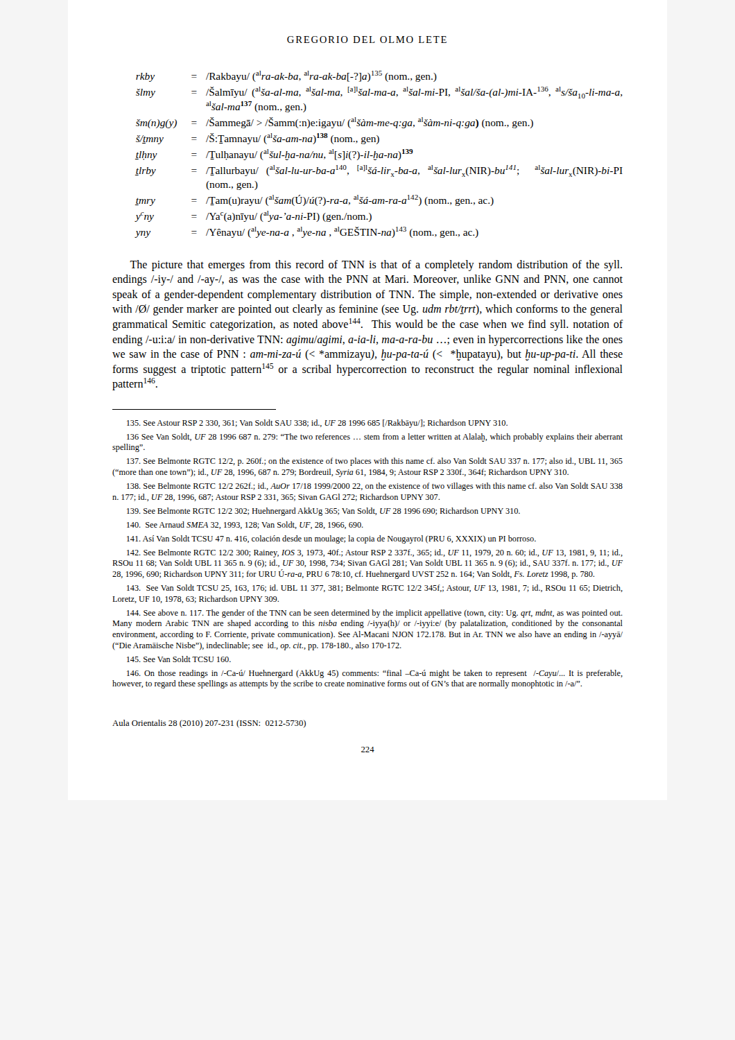GREGORIO DEL OLMO LETE
rkby = /Rakbayu/ (alra-ak-ba, alra-ak-ba[-?]a)135 (nom., gen.)
šlmy = /Šalmīyu/ (alša-al-ma, alšal-ma, [a]lšal-ma-a, alšal-mi-PI, alšal/ša-(al-)mi-IA-136, als/ša10-li-ma-a, alšal-ma 137 (nom., gen.)
šm(n)g(y) = /Šammegā/ > /Šamm(:n)e:igayu/ (alšàm-me-q:ga, alšàm-ni-q:ga) (nom., gen.)
š/ṯmny = /Š:Ṯamnayu/ (alša-am-na)138 (nom., gen)
ṯlḥny = /Ṯulḥanayu/ (alšul-ḫa-na/nu, al[s]i(?)-il-ḫa-na)139
ṯlrby = /Ṯallurbayu/ (alšal-lu-ur-ba-a140, [a]lšá-lirx-ba-a, alšal-lurx(NIR)-bu141; alšal-lurx(NIR)-bi-PI (nom., gen.)
ṯmry = /Ṯam(u)rayu/ (alšam(Ú)/ú(?)-ra-a, alšá-am-ra-a142) (nom., gen., ac.)
ycny = /Yac(a)nīyu/ (alya-’a-ni-PI) (gen./nom.)
yny = /Yênayu/ (alye-na-a , alye-na , alGEŠTIN-na)143 (nom., gen., ac.)
The picture that emerges from this record of TNN is that of a completely random distribution of the syll. endings /-iy-/ and /-ay-/, as was the case with the PNN at Mari. Moreover, unlike GNN and PNN, one cannot speak of a gender-dependent complementary distribution of TNN. The simple, non-extended or derivative ones with /Ø/ gender marker are pointed out clearly as feminine (see Ug. udm rbt/ṯrrt), which conforms to the general grammatical Semitic categorization, as noted above144. This would be the case when we find syll. notation of ending /-u:i:a/ in non-derivative TNN: agimu/agimi, a-ia-li, ma-a-ra-bu …; even in hypercorrections like the ones we saw in the case of PNN : am-mi-za-ú (< *ammizayu), ḫu-pa-ta-ú (< *ḫupatayu), but ḫu-up-pa-ti. All these forms suggest a triptotic pattern145 or a scribal hypercorrection to reconstruct the regular nominal inflexional pattern146.
135. See Astour RSP 2 330, 361; Van Soldt SAU 338; id., UF 28 1996 685 [/Rakbāyu/]; Richardson UPNY 310.
136 See Van Soldt, UF 28 1996 687 n. 279: “The two references … stem from a letter written at Alalaḫ, which probably explains their aberrant spelling”.
137. See Belmonte RGTC 12/2, p. 260f.; on the existence of two places with this name cf. also Van Soldt SAU 337 n. 177; also id., UBL 11, 365 (“more than one town”); id., UF 28, 1996, 687 n. 279; Bordreuil, Syria 61, 1984, 9; Astour RSP 2 330f., 364f; Richardson UPNY 310.
138. See Belmonte RGTC 12/2 262f.; id., AuOr 17/18 1999/2000 22, on the existence of two villages with this name cf. also Van Soldt SAU 338 n. 177; id., UF 28, 1996, 687; Astour RSP 2 331, 365; Sivan GAGl 272; Richardson UPNY 307.
139. See Belmonte RGTC 12/2 302; Huehnergard AkkUg 365; Van Soldt, UF 28 1996 690; Richardson UPNY 310.
140. See Arnaud SMEA 32, 1993, 128; Van Soldt, UF, 28, 1966, 690.
141. Así Van Soldt TCSU 47 n. 416, colación desde un moulage; la copia de Nougayrol (PRU 6, XXXIX) un PI borroso.
142. See Belmonte RGTC 12/2 300; Rainey, IOS 3, 1973, 40f.; Astour RSP 2 337f., 365; id., UF 11, 1979, 20 n. 60; id., UF 13, 1981, 9, 11; id., RSOu 11 68; Van Soldt UBL 11 365 n. 9 (6); id., UF 30, 1998, 734; Sivan GAGl 281; Van Soldt UBL 11 365 n. 9 (6); id., SAU 337f. n. 177; id., UF 28, 1996, 690; Richardson UPNY 311; for URU Ú-ra-a, PRU 6 78:10, cf. Huehnergard UVST 252 n. 164; Van Soldt, Fs. Loretz 1998, p. 780.
143. See Van Soldt TCSU 25, 163, 176; id. UBL 11 377, 381; Belmonte RGTC 12/2 345f,; Astour, UF 13, 1981, 7; id., RSOu 11 65; Dietrich, Loretz, UF 10, 1978, 63; Richardson UPNY 309.
144. See above n. 117. The gender of the TNN can be seen determined by the implicit appellative (town, city: Ug. qrt, mdnt, as was pointed out. Many modern Arabic TNN are shaped according to this nisba ending /-iyya(h)/ or /-iyyi:e/ (by palatalization, conditioned by the consonantal environment, according to F. Corriente, private communication). See Al-Macani NJON 172.178. But in Ar. TNN we also have an ending in /-ayyā/ (“Die Aramäische Nisbe”), indeclinable; see id., op. cit., pp. 178-180., also 170-172.
145. See Van Soldt TCSU 160.
146. On those readings in /-Ca-ú/ Huehnergard (AkkUg 45) comments: “final –Ca-ú might be taken to represent /-Cayu/... It is preferable, however, to regard these spellings as attempts by the scribe to create nominative forms out of GN’s that are normally monophtotic in /-a/”.
Aula Orientalis 28 (2010) 207-231 (ISSN: 0212-5730)
224